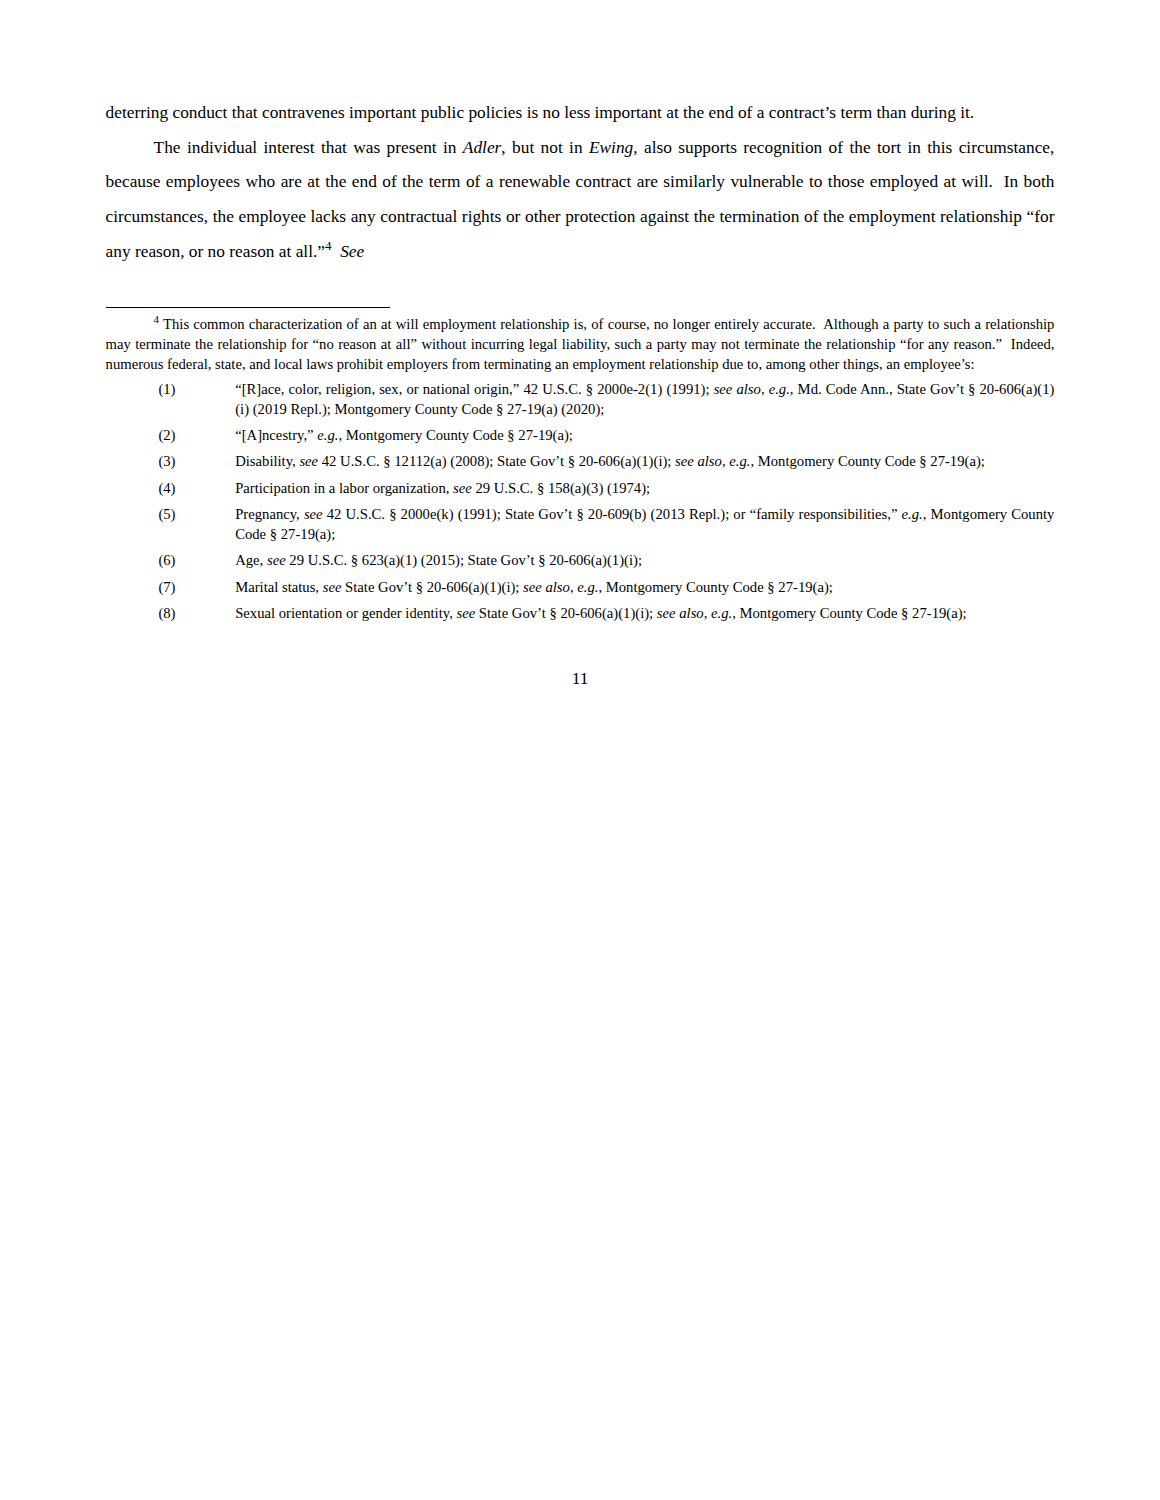deterring conduct that contravenes important public policies is no less important at the end of a contract’s term than during it.
The individual interest that was present in Adler, but not in Ewing, also supports recognition of the tort in this circumstance, because employees who are at the end of the term of a renewable contract are similarly vulnerable to those employed at will. In both circumstances, the employee lacks any contractual rights or other protection against the termination of the employment relationship “for any reason, or no reason at all.”4 See
4 This common characterization of an at will employment relationship is, of course, no longer entirely accurate. Although a party to such a relationship may terminate the relationship for “no reason at all” without incurring legal liability, such a party may not terminate the relationship “for any reason.” Indeed, numerous federal, state, and local laws prohibit employers from terminating an employment relationship due to, among other things, an employee’s:
(1)“[R]ace, color, religion, sex, or national origin,” 42 U.S.C. § 2000e-2(1) (1991); see also, e.g., Md. Code Ann., State Gov’t § 20-606(a)(1)(i) (2019 Repl.); Montgomery County Code § 27-19(a) (2020);
(2)“[A]ncestry,” e.g., Montgomery County Code § 27-19(a);
(3) Disability, see 42 U.S.C. § 12112(a) (2008); State Gov’t § 20-606(a)(1)(i); see also, e.g., Montgomery County Code § 27-19(a);
(4) Participation in a labor organization, see 29 U.S.C. § 158(a)(3) (1974);
(5) Pregnancy, see 42 U.S.C. § 2000e(k) (1991); State Gov’t § 20-609(b) (2013 Repl.); or “family responsibilities,” e.g., Montgomery County Code § 27-19(a);
(6) Age, see 29 U.S.C. § 623(a)(1) (2015); State Gov’t § 20-606(a)(1)(i);
(7) Marital status, see State Gov’t § 20-606(a)(1)(i); see also, e.g., Montgomery County Code § 27-19(a);
(8) Sexual orientation or gender identity, see State Gov’t § 20-606(a)(1)(i); see also, e.g., Montgomery County Code § 27-19(a);
11